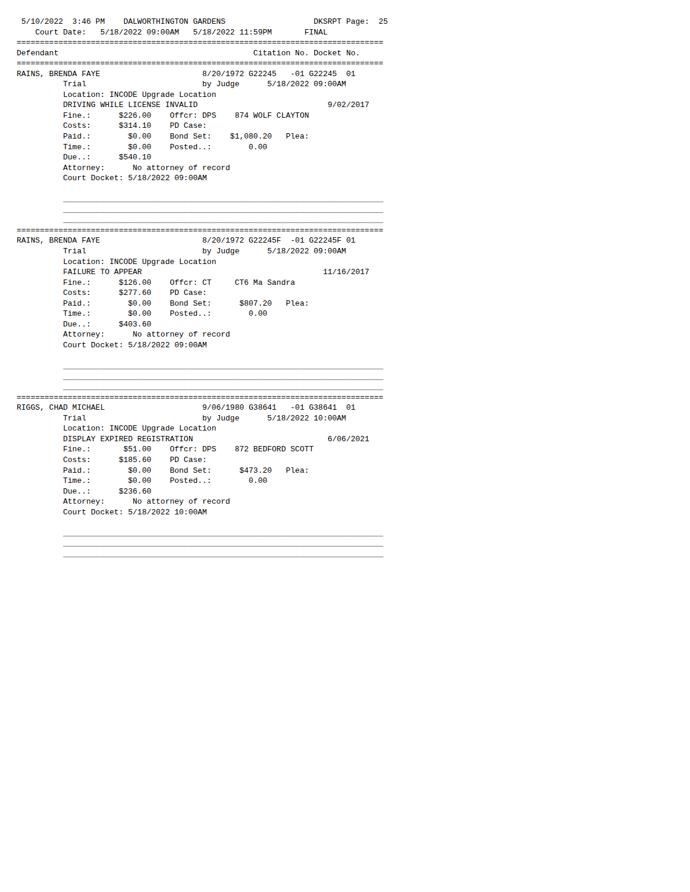5/10/2022  3:46 PM    DALWORTHINGTON GARDENS                   DKSRPT Page:  25
    Court Date:   5/18/2022 09:00AM   5/18/2022 11:59PM       FINAL
===============================================================================
Defendant                                          Citation No. Docket No.
===============================================================================
RAINS, BRENDA FAYE                      8/20/1972 G22245   -01 G22245  01
          Trial                         by Judge      5/18/2022 09:00AM
          Location: INCODE Upgrade Location
          DRIVING WHILE LICENSE INVALID                            9/02/2017
          Fine.:      $226.00    Offcr: DPS    874 WOLF CLAYTON
          Costs:      $314.10    PD Case:
          Paid.:        $0.00    Bond Set:    $1,080.20   Plea:
          Time.:        $0.00    Posted..:        0.00
          Due..:      $540.10
          Attorney:      No attorney of record
          Court Docket: 5/18/2022 09:00AM

          _____________________________________________________________________
          _____________________________________________________________________
          _____________________________________________________________________
===============================================================================
RAINS, BRENDA FAYE                      8/20/1972 G22245F  -01 G22245F 01
          Trial                         by Judge      5/18/2022 09:00AM
          Location: INCODE Upgrade Location
          FAILURE TO APPEAR                                       11/16/2017
          Fine.:      $126.00    Offcr: CT     CT6 Ma Sandra
          Costs:      $277.60    PD Case:
          Paid.:        $0.00    Bond Set:      $807.20   Plea:
          Time.:        $0.00    Posted..:        0.00
          Due..:      $403.60
          Attorney:      No attorney of record
          Court Docket: 5/18/2022 09:00AM

          _____________________________________________________________________
          _____________________________________________________________________
          _____________________________________________________________________
===============================================================================
RIGGS, CHAD MICHAEL                     9/06/1980 G38641   -01 G38641  01
          Trial                         by Judge      5/18/2022 10:00AM
          Location: INCODE Upgrade Location
          DISPLAY EXPIRED REGISTRATION                             6/06/2021
          Fine.:       $51.00    Offcr: DPS    872 BEDFORD SCOTT
          Costs:      $185.60    PD Case:
          Paid.:        $0.00    Bond Set:      $473.20   Plea:
          Time.:        $0.00    Posted..:        0.00
          Due..:      $236.60
          Attorney:      No attorney of record
          Court Docket: 5/18/2022 10:00AM

          _____________________________________________________________________
          _____________________________________________________________________
          _____________________________________________________________________